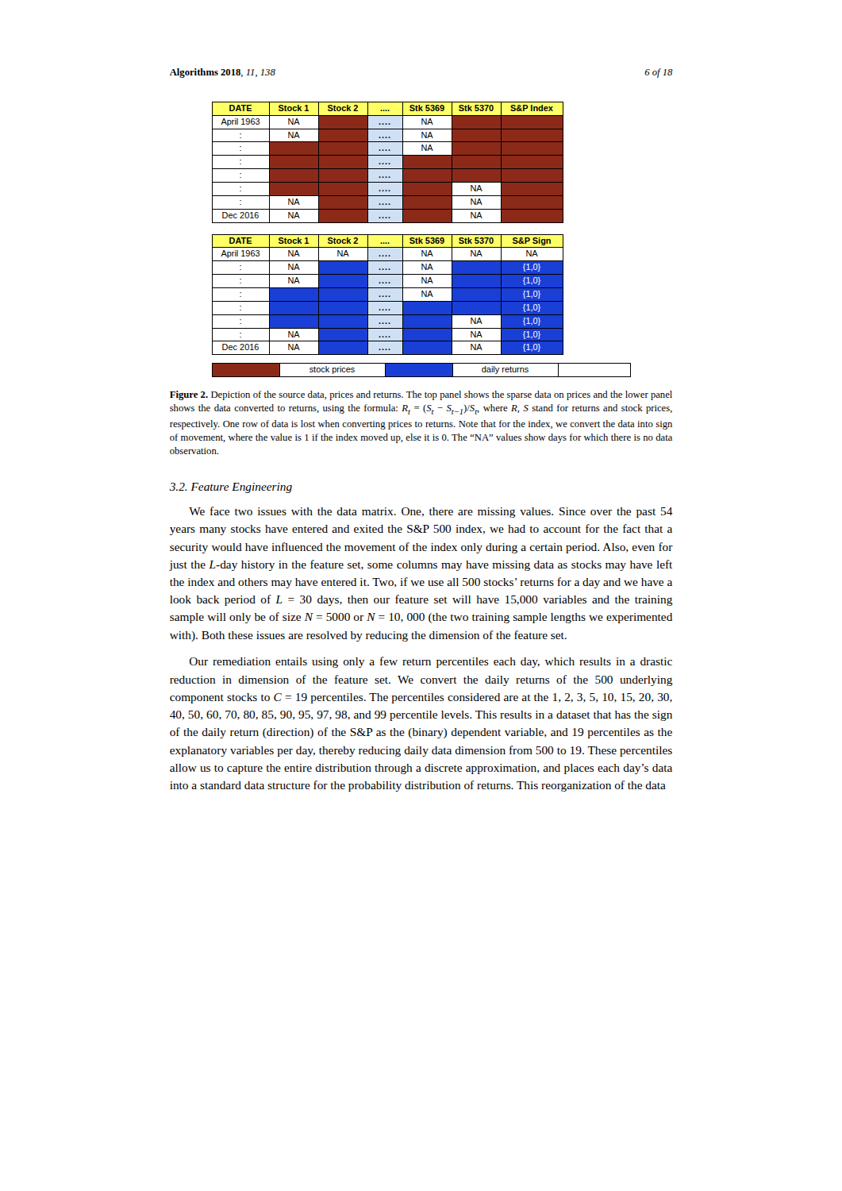Algorithms 2018, 11, 138
6 of 18
| DATE | Stock 1 | Stock 2 | .... | Stk 5369 | Stk 5370 | S&P Index |
| --- | --- | --- | --- | --- | --- | --- |
| April 1963 | NA | | .... | NA | | |
| : | NA | | .... | NA | | |
| : | | | .... | NA | | |
| : | | | .... | | | |
| : | | | .... | | | |
| : | | | .... | | NA | |
| : | NA | | .... | | NA | |
| Dec 2016 | NA | | .... | | NA | |
| DATE | Stock 1 | Stock 2 | .... | Stk 5369 | Stk 5370 | S&P Sign |
| --- | --- | --- | --- | --- | --- | --- |
| April 1963 | NA | NA | .... | NA | NA | NA |
| : | NA | | .... | NA | | {1,0} |
| : | NA | | .... | NA | | {1,0} |
| : | | | .... | NA | | {1,0} |
| : | | | .... | | | {1,0} |
| : | | | .... | | NA | {1,0} |
| : | NA | | .... | | NA | {1,0} |
| Dec 2016 | NA | | .... | | NA | {1,0} |
| | stock prices | | daily returns | |
Figure 2. Depiction of the source data, prices and returns. The top panel shows the sparse data on prices and the lower panel shows the data converted to returns, using the formula: Rt = (St − St−1)/St, where R, S stand for returns and stock prices, respectively. One row of data is lost when converting prices to returns. Note that for the index, we convert the data into sign of movement, where the value is 1 if the index moved up, else it is 0. The “NA” values show days for which there is no data observation.
3.2. Feature Engineering
We face two issues with the data matrix. One, there are missing values. Since over the past 54 years many stocks have entered and exited the S&P 500 index, we had to account for the fact that a security would have influenced the movement of the index only during a certain period. Also, even for just the L-day history in the feature set, some columns may have missing data as stocks may have left the index and others may have entered it. Two, if we use all 500 stocks’ returns for a day and we have a look back period of L = 30 days, then our feature set will have 15,000 variables and the training sample will only be of size N = 5000 or N = 10, 000 (the two training sample lengths we experimented with). Both these issues are resolved by reducing the dimension of the feature set.
Our remediation entails using only a few return percentiles each day, which results in a drastic reduction in dimension of the feature set. We convert the daily returns of the 500 underlying component stocks to C = 19 percentiles. The percentiles considered are at the 1, 2, 3, 5, 10, 15, 20, 30, 40, 50, 60, 70, 80, 85, 90, 95, 97, 98, and 99 percentile levels. This results in a dataset that has the sign of the daily return (direction) of the S&P as the (binary) dependent variable, and 19 percentiles as the explanatory variables per day, thereby reducing daily data dimension from 500 to 19. These percentiles allow us to capture the entire distribution through a discrete approximation, and places each day’s data into a standard data structure for the probability distribution of returns. This reorganization of the data